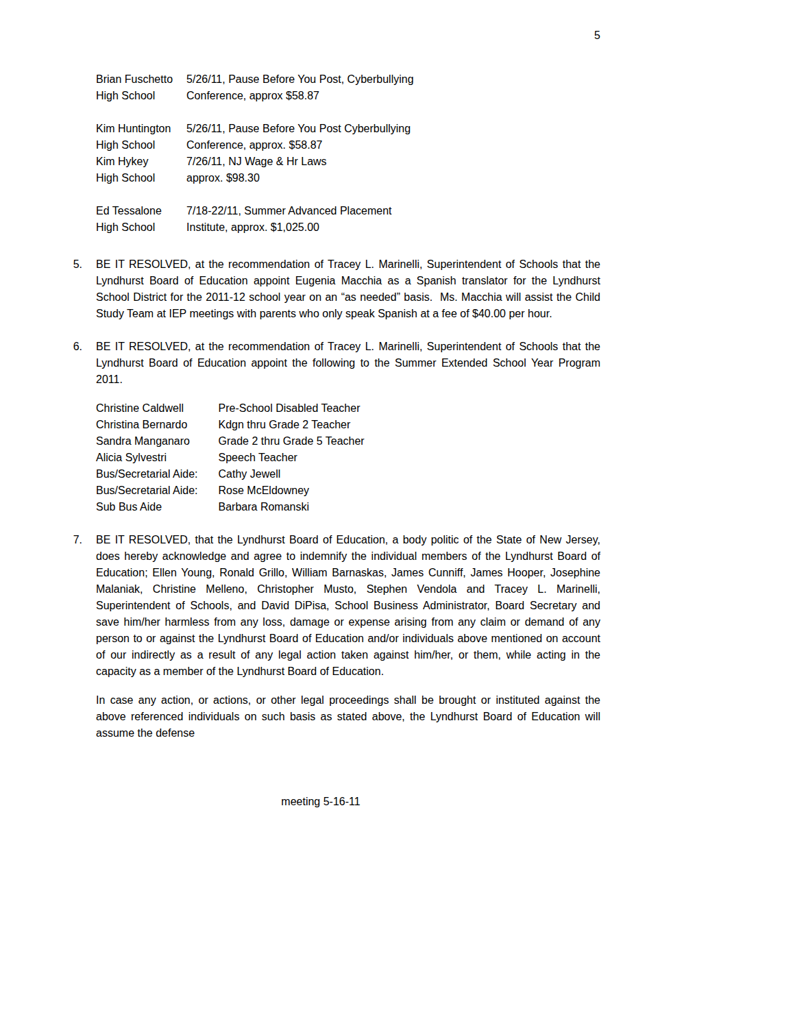5
| Brian Fuschetto | 5/26/11, Pause Before You Post, Cyberbullying |
| High School | Conference, approx $58.87 |
| Kim Huntington | 5/26/11, Pause Before You Post Cyberbullying |
| High School | Conference, approx. $58.87 |
| Kim Hykey | 7/26/11, NJ Wage & Hr Laws |
| High School | approx. $98.30 |
| Ed Tessalone | 7/18-22/11, Summer Advanced Placement |
| High School | Institute, approx. $1,025.00 |
5.
BE IT RESOLVED, at the recommendation of Tracey L. Marinelli, Superintendent of Schools that the Lyndhurst Board of Education appoint Eugenia Macchia as a Spanish translator for the Lyndhurst School District for the 2011-12 school year on an “as needed” basis. Ms. Macchia will assist the Child Study Team at IEP meetings with parents who only speak Spanish at a fee of $40.00 per hour.
6.
BE IT RESOLVED, at the recommendation of Tracey L. Marinelli, Superintendent of Schools that the Lyndhurst Board of Education appoint the following to the Summer Extended School Year Program 2011.
| Christine Caldwell | Pre-School Disabled Teacher |
| Christina Bernardo | Kdgn thru Grade 2 Teacher |
| Sandra Manganaro | Grade 2 thru Grade 5 Teacher |
| Alicia Sylvestri | Speech Teacher |
| Bus/Secretarial Aide: | Cathy Jewell |
| Bus/Secretarial Aide: | Rose McEldowney |
| Sub Bus Aide | Barbara Romanski |
7.
BE IT RESOLVED, that the Lyndhurst Board of Education, a body politic of the State of New Jersey, does hereby acknowledge and agree to indemnify the individual members of the Lyndhurst Board of Education; Ellen Young, Ronald Grillo, William Barnaskas, James Cunniff, James Hooper, Josephine Malaniak, Christine Melleno, Christopher Musto, Stephen Vendola and Tracey L. Marinelli, Superintendent of Schools, and David DiPisa, School Business Administrator, Board Secretary and save him/her harmless from any loss, damage or expense arising from any claim or demand of any person to or against the Lyndhurst Board of Education and/or individuals above mentioned on account of our indirectly as a result of any legal action taken against him/her, or them, while acting in the capacity as a member of the Lyndhurst Board of Education.
In case any action, or actions, or other legal proceedings shall be brought or instituted against the above referenced individuals on such basis as stated above, the Lyndhurst Board of Education will assume the defense
meeting 5-16-11